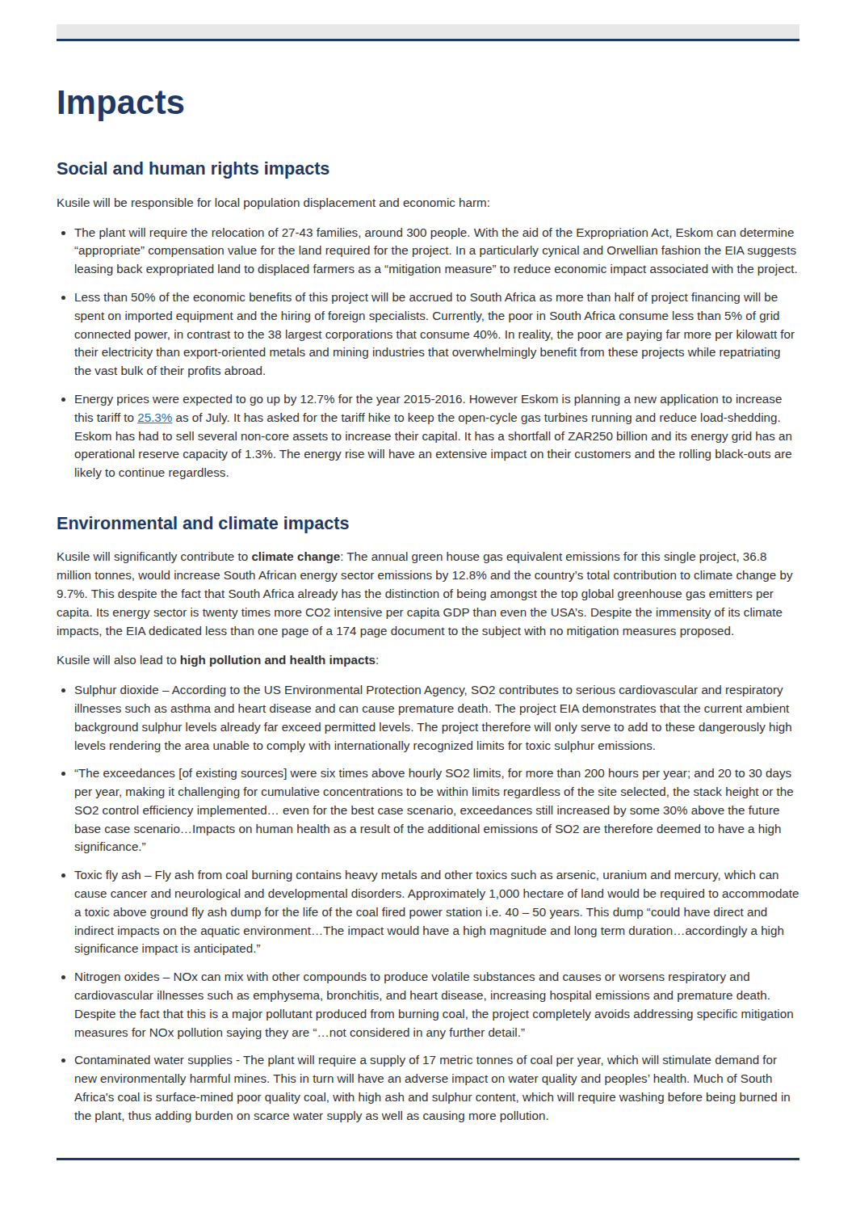Impacts
Social and human rights impacts
Kusile will be responsible for local population displacement and economic harm:
The plant will require the relocation of 27-43 families, around 300 people. With the aid of the Expropriation Act, Eskom can determine “appropriate” compensation value for the land required for the project. In a particularly cynical and Orwellian fashion the EIA suggests leasing back expropriated land to displaced farmers as a “mitigation measure” to reduce economic impact associated with the project.
Less than 50% of the economic benefits of this project will be accrued to South Africa as more than half of project financing will be spent on imported equipment and the hiring of foreign specialists. Currently, the poor in South Africa consume less than 5% of grid connected power, in contrast to the 38 largest corporations that consume 40%. In reality, the poor are paying far more per kilowatt for their electricity than export-oriented metals and mining industries that overwhelmingly benefit from these projects while repatriating the vast bulk of their profits abroad.
Energy prices were expected to go up by 12.7% for the year 2015-2016. However Eskom is planning a new application to increase this tariff to 25.3% as of July. It has asked for the tariff hike to keep the open-cycle gas turbines running and reduce load-shedding. Eskom has had to sell several non-core assets to increase their capital. It has a shortfall of ZAR250 billion and its energy grid has an operational reserve capacity of 1.3%. The energy rise will have an extensive impact on their customers and the rolling black-outs are likely to continue regardless.
Environmental and climate impacts
Kusile will significantly contribute to climate change: The annual green house gas equivalent emissions for this single project, 36.8 million tonnes, would increase South African energy sector emissions by 12.8% and the country’s total contribution to climate change by 9.7%. This despite the fact that South Africa already has the distinction of being amongst the top global greenhouse gas emitters per capita. Its energy sector is twenty times more CO2 intensive per capita GDP than even the USA’s. Despite the immensity of its climate impacts, the EIA dedicated less than one page of a 174 page document to the subject with no mitigation measures proposed.
Kusile will also lead to high pollution and health impacts:
Sulphur dioxide – According to the US Environmental Protection Agency, SO2 contributes to serious cardiovascular and respiratory illnesses such as asthma and heart disease and can cause premature death. The project EIA demonstrates that the current ambient background sulphur levels already far exceed permitted levels. The project therefore will only serve to add to these dangerously high levels rendering the area unable to comply with internationally recognized limits for toxic sulphur emissions.
“The exceedances [of existing sources] were six times above hourly SO2 limits, for more than 200 hours per year; and 20 to 30 days per year, making it challenging for cumulative concentrations to be within limits regardless of the site selected, the stack height or the SO2 control efficiency implemented… even for the best case scenario, exceedances still increased by some 30% above the future base case scenario…Impacts on human health as a result of the additional emissions of SO2 are therefore deemed to have a high significance.”
Toxic fly ash – Fly ash from coal burning contains heavy metals and other toxics such as arsenic, uranium and mercury, which can cause cancer and neurological and developmental disorders. Approximately 1,000 hectare of land would be required to accommodate a toxic above ground fly ash dump for the life of the coal fired power station i.e. 40 – 50 years. This dump “could have direct and indirect impacts on the aquatic environment…The impact would have a high magnitude and long term duration…accordingly a high significance impact is anticipated.”
Nitrogen oxides – NOx can mix with other compounds to produce volatile substances and causes or worsens respiratory and cardiovascular illnesses such as emphysema, bronchitis, and heart disease, increasing hospital emissions and premature death. Despite the fact that this is a major pollutant produced from burning coal, the project completely avoids addressing specific mitigation measures for NOx pollution saying they are “…not considered in any further detail.”
Contaminated water supplies - The plant will require a supply of 17 metric tonnes of coal per year, which will stimulate demand for new environmentally harmful mines. This in turn will have an adverse impact on water quality and peoples’ health. Much of South Africa's coal is surface-mined poor quality coal, with high ash and sulphur content, which will require washing before being burned in the plant, thus adding burden on scarce water supply as well as causing more pollution.